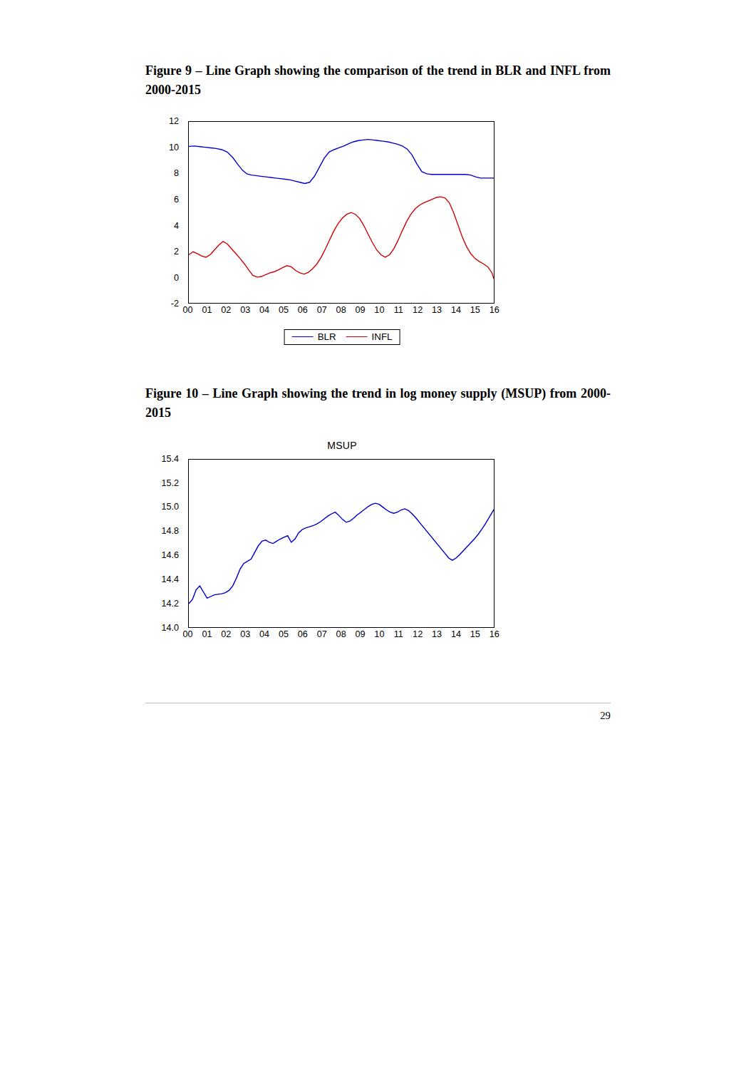Figure 9 – Line Graph showing the comparison of the trend in BLR and INFL from 2000-2015
12 10 8 6 4 2 0 -2
00 01 02 03 04 05 06 07 08 09 10 11 12 13 14 15 16
BLR INFL
Figure 10 – Line Graph showing the trend in log money supply (MSUP) from 2000-2015
MSUP
15.4 15.2 15.0 14.8 14.6 14.4 14.2 14.0
00 01 02 03 04 05 06 07 08 09 10 11 12 13 14 15 16
29